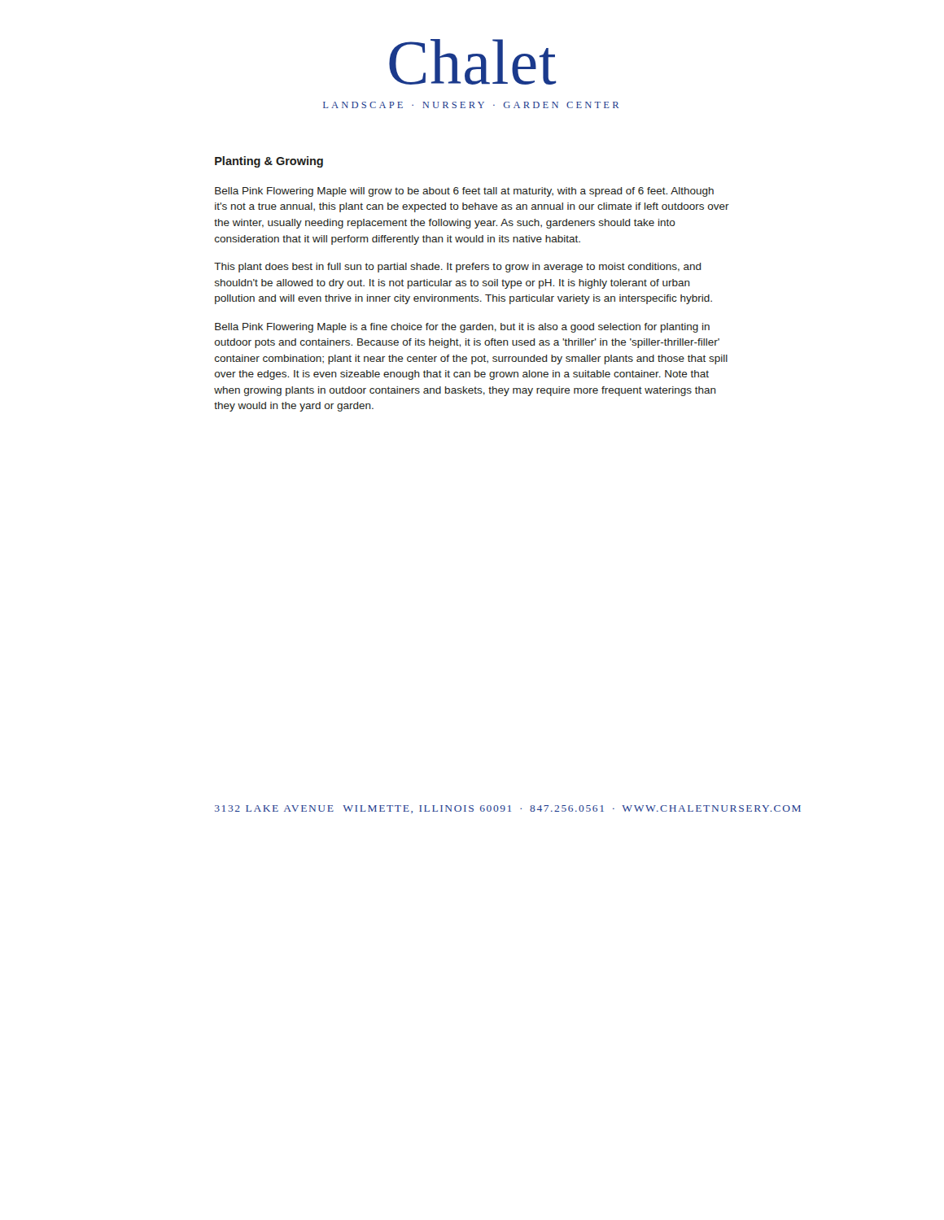Chalet
LANDSCAPE · NURSERY · GARDEN CENTER
Planting & Growing
Bella Pink Flowering Maple will grow to be about 6 feet tall at maturity, with a spread of 6 feet. Although it's not a true annual, this plant can be expected to behave as an annual in our climate if left outdoors over the winter, usually needing replacement the following year. As such, gardeners should take into consideration that it will perform differently than it would in its native habitat.
This plant does best in full sun to partial shade. It prefers to grow in average to moist conditions, and shouldn't be allowed to dry out. It is not particular as to soil type or pH. It is highly tolerant of urban pollution and will even thrive in inner city environments. This particular variety is an interspecific hybrid.
Bella Pink Flowering Maple is a fine choice for the garden, but it is also a good selection for planting in outdoor pots and containers. Because of its height, it is often used as a 'thriller' in the 'spiller-thriller-filler' container combination; plant it near the center of the pot, surrounded by smaller plants and those that spill over the edges. It is even sizeable enough that it can be grown alone in a suitable container. Note that when growing plants in outdoor containers and baskets, they may require more frequent waterings than they would in the yard or garden.
3132 LAKE AVENUE WILMETTE, ILLINOIS 60091 · 847.256.0561 · WWW.CHALETNURSERY.COM